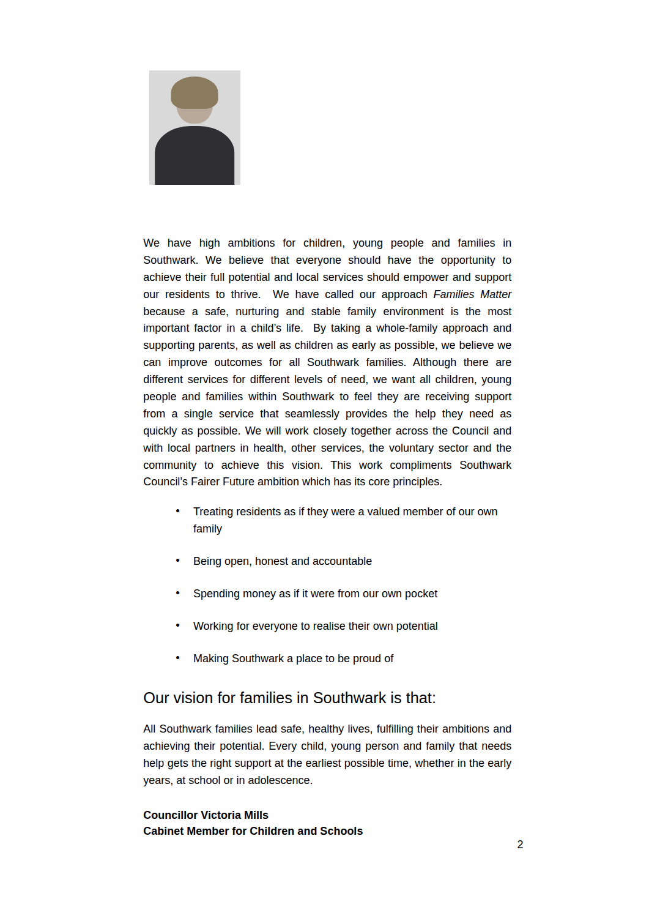We have high ambitions for children, young people and families in Southwark. We believe that everyone should have the opportunity to achieve their full potential and local services should empower and support our residents to thrive. We have called our approach Families Matter because a safe, nurturing and stable family environment is the most important factor in a child’s life. By taking a whole-family approach and supporting parents, as well as children as early as possible, we believe we can improve outcomes for all Southwark families. Although there are different services for different levels of need, we want all children, young people and families within Southwark to feel they are receiving support from a single service that seamlessly provides the help they need as quickly as possible. We will work closely together across the Council and with local partners in health, other services, the voluntary sector and the community to achieve this vision. This work compliments Southwark Council’s Fairer Future ambition which has its core principles.
Treating residents as if they were a valued member of our own family
Being open, honest and accountable
Spending money as if it were from our own pocket
Working for everyone to realise their own potential
Making Southwark a place to be proud of
Our vision for families in Southwark is that:
All Southwark families lead safe, healthy lives, fulfilling their ambitions and achieving their potential. Every child, young person and family that needs help gets the right support at the earliest possible time, whether in the early years, at school or in adolescence.
Councillor Victoria Mills
Cabinet Member for Children and Schools
2